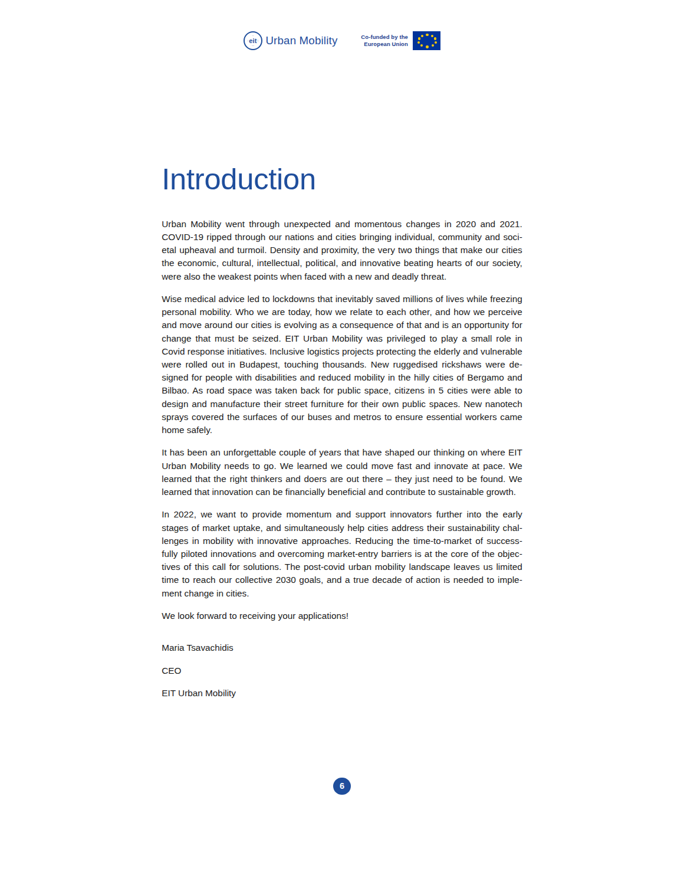eit Urban Mobility
Co-funded by the
European Union
Introduction
Urban Mobility went through unexpected and momentous changes in 2020 and 2021. COVID-19 ripped through our nations and cities bringing individual, community and societal upheaval and turmoil. Density and proximity, the very two things that make our cities the economic, cultural, intellectual, political, and innovative beating hearts of our society, were also the weakest points when faced with a new and deadly threat.
Wise medical advice led to lockdowns that inevitably saved millions of lives while freezing personal mobility. Who we are today, how we relate to each other, and how we perceive and move around our cities is evolving as a consequence of that and is an opportunity for change that must be seized. EIT Urban Mobility was privileged to play a small role in Covid response initiatives. Inclusive logistics projects protecting the elderly and vulnerable were rolled out in Budapest, touching thousands. New ruggedised rickshaws were designed for people with disabilities and reduced mobility in the hilly cities of Bergamo and Bilbao. As road space was taken back for public space, citizens in 5 cities were able to design and manufacture their street furniture for their own public spaces. New nanotech sprays covered the surfaces of our buses and metros to ensure essential workers came home safely.
It has been an unforgettable couple of years that have shaped our thinking on where EIT Urban Mobility needs to go. We learned we could move fast and innovate at pace. We learned that the right thinkers and doers are out there – they just need to be found. We learned that innovation can be financially beneficial and contribute to sustainable growth.
In 2022, we want to provide momentum and support innovators further into the early stages of market uptake, and simultaneously help cities address their sustainability challenges in mobility with innovative approaches. Reducing the time-to-market of successfully piloted innovations and overcoming market-entry barriers is at the core of the objectives of this call for solutions. The post-covid urban mobility landscape leaves us limited time to reach our collective 2030 goals, and a true decade of action is needed to implement change in cities.
We look forward to receiving your applications!
Maria Tsavachidis
CEO
EIT Urban Mobility
6